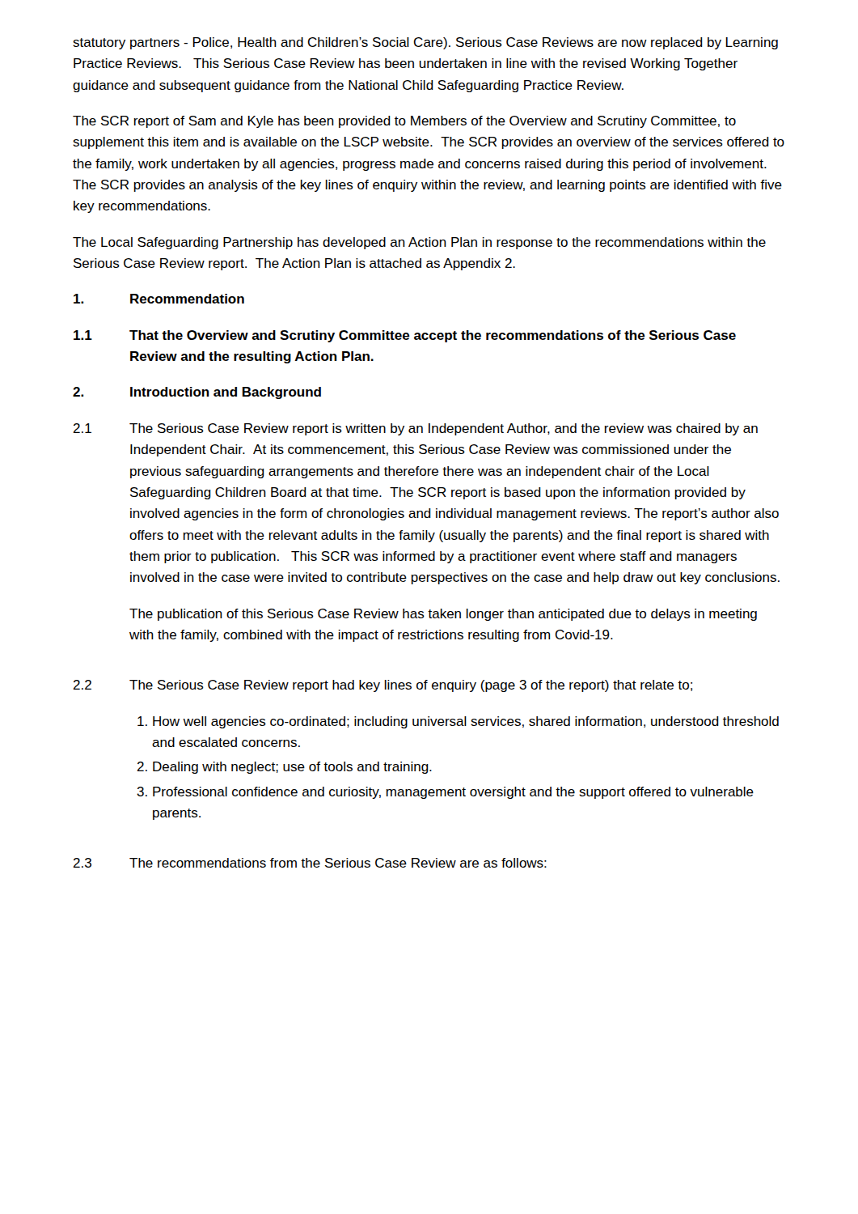statutory partners - Police, Health and Children’s Social Care). Serious Case Reviews are now replaced by Learning Practice Reviews. This Serious Case Review has been undertaken in line with the revised Working Together guidance and subsequent guidance from the National Child Safeguarding Practice Review.
The SCR report of Sam and Kyle has been provided to Members of the Overview and Scrutiny Committee, to supplement this item and is available on the LSCP website. The SCR provides an overview of the services offered to the family, work undertaken by all agencies, progress made and concerns raised during this period of involvement. The SCR provides an analysis of the key lines of enquiry within the review, and learning points are identified with five key recommendations.
The Local Safeguarding Partnership has developed an Action Plan in response to the recommendations within the Serious Case Review report. The Action Plan is attached as Appendix 2.
1.
Recommendation
1.1
That the Overview and Scrutiny Committee accept the recommendations of the Serious Case Review and the resulting Action Plan.
2.
Introduction and Background
2.1
The Serious Case Review report is written by an Independent Author, and the review was chaired by an Independent Chair. At its commencement, this Serious Case Review was commissioned under the previous safeguarding arrangements and therefore there was an independent chair of the Local Safeguarding Children Board at that time. The SCR report is based upon the information provided by involved agencies in the form of chronologies and individual management reviews. The report’s author also offers to meet with the relevant adults in the family (usually the parents) and the final report is shared with them prior to publication. This SCR was informed by a practitioner event where staff and managers involved in the case were invited to contribute perspectives on the case and help draw out key conclusions.
The publication of this Serious Case Review has taken longer than anticipated due to delays in meeting with the family, combined with the impact of restrictions resulting from Covid-19.
2.2
The Serious Case Review report had key lines of enquiry (page 3 of the report) that relate to;
How well agencies co-ordinated; including universal services, shared information, understood threshold and escalated concerns.
Dealing with neglect; use of tools and training.
Professional confidence and curiosity, management oversight and the support offered to vulnerable parents.
2.3
The recommendations from the Serious Case Review are as follows: